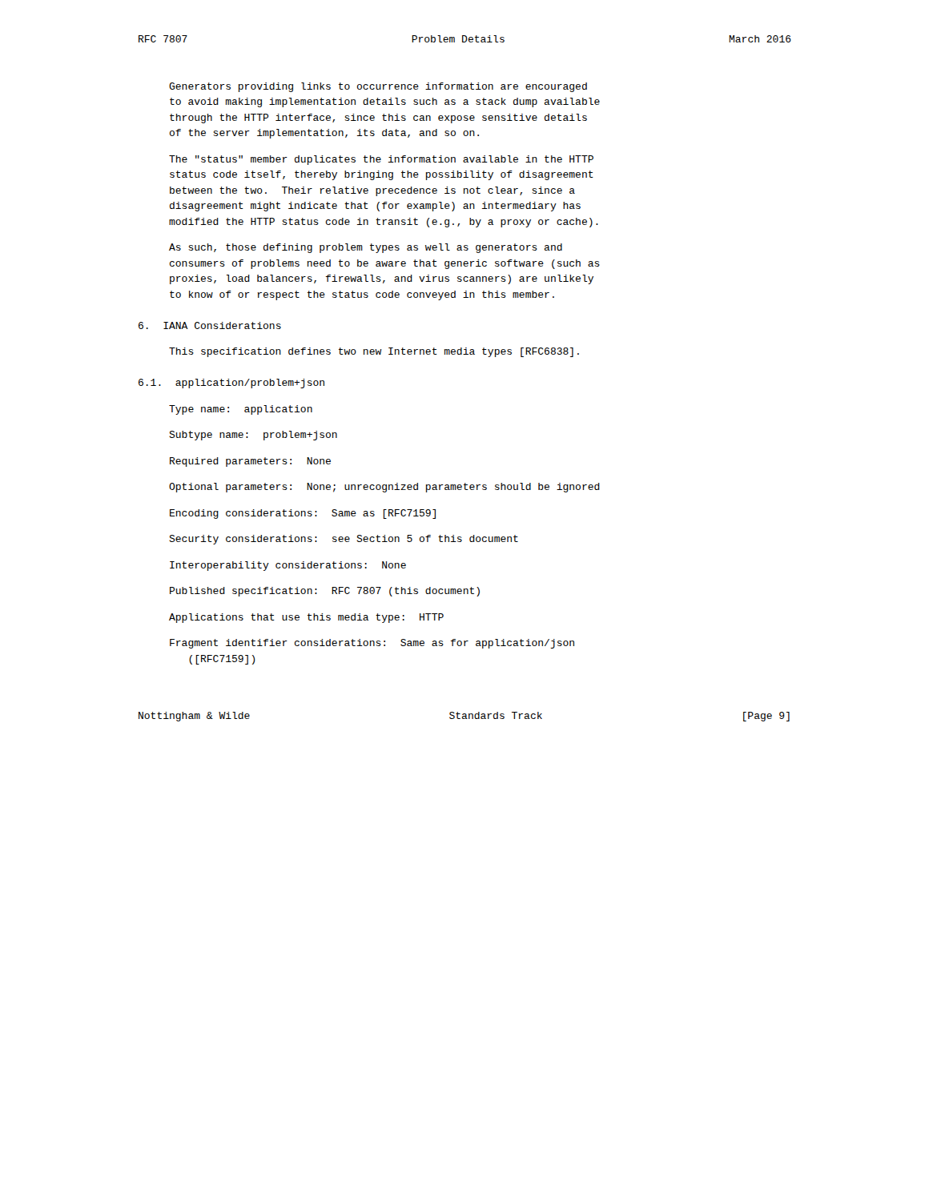RFC 7807 Problem Details March 2016
Generators providing links to occurrence information are encouraged to avoid making implementation details such as a stack dump available through the HTTP interface, since this can expose sensitive details of the server implementation, its data, and so on.
The "status" member duplicates the information available in the HTTP status code itself, thereby bringing the possibility of disagreement between the two. Their relative precedence is not clear, since a disagreement might indicate that (for example) an intermediary has modified the HTTP status code in transit (e.g., by a proxy or cache).
As such, those defining problem types as well as generators and consumers of problems need to be aware that generic software (such as proxies, load balancers, firewalls, and virus scanners) are unlikely to know of or respect the status code conveyed in this member.
6. IANA Considerations
This specification defines two new Internet media types [RFC6838].
6.1. application/problem+json
Type name: application
Subtype name: problem+json
Required parameters: None
Optional parameters: None; unrecognized parameters should be ignored
Encoding considerations: Same as [RFC7159]
Security considerations: see Section 5 of this document
Interoperability considerations: None
Published specification: RFC 7807 (this document)
Applications that use this media type: HTTP
Fragment identifier considerations: Same as for application/json ([RFC7159])
Nottingham & Wilde Standards Track[Page 9]